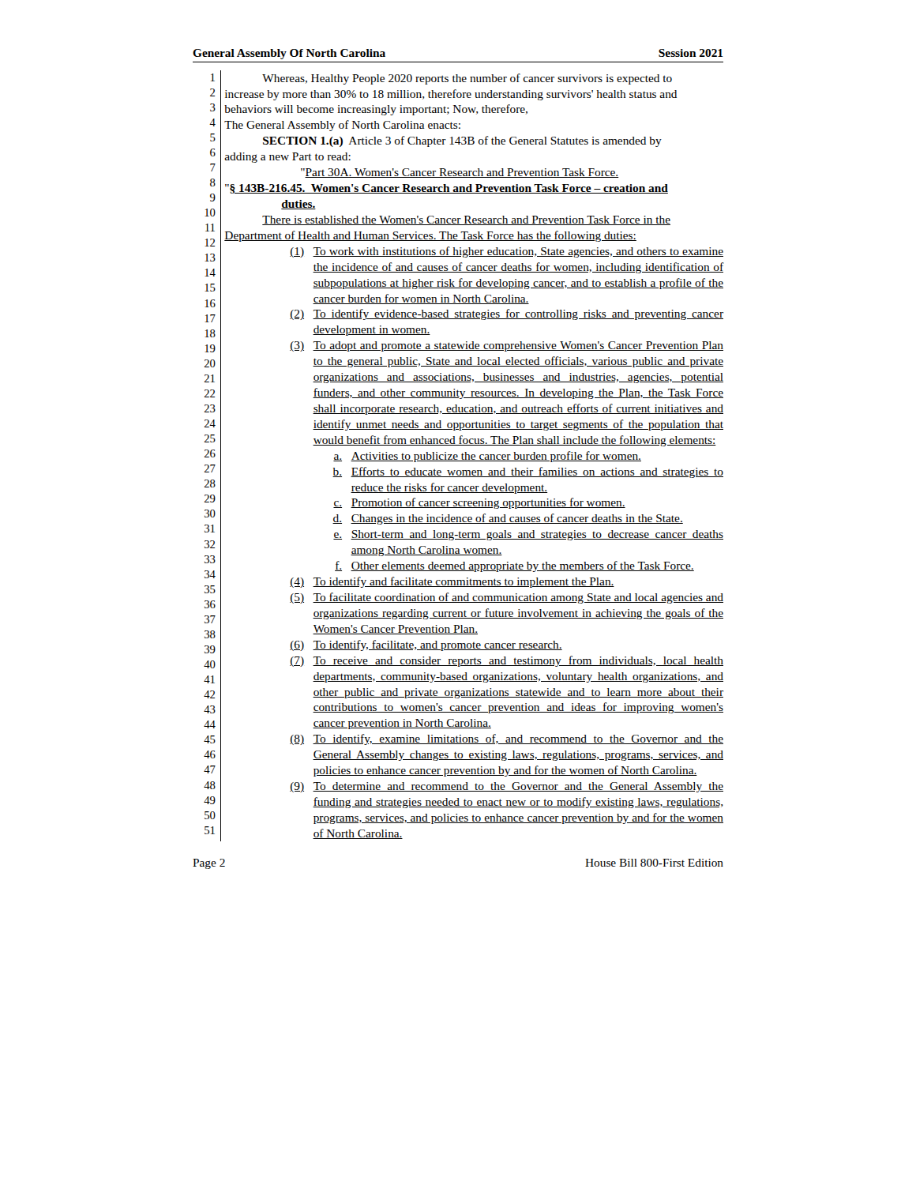General Assembly Of North Carolina
Session 2021
1
2
3
4
5
6
7
8
9
10
11
12
13
14
15
16
17
18
19
20
21
22
23
24
25
26
27
28
29
30
31
32
33
34
35
36
37
38
39
40
41
42
43
44
45
46
47
48
49
50
51
Whereas, Healthy People 2020 reports the number of cancer survivors is expected to
increase by more than 30% to 18 million, therefore understanding survivors' health status and
behaviors will become increasingly important; Now, therefore,
The General Assembly of North Carolina enacts:
SECTION 1.(a) Article 3 of Chapter 143B of the General Statutes is amended by
adding a new Part to read:
"Part 30A. Women's Cancer Research and Prevention Task Force.
"§ 143B-216.45. Women's Cancer Research and Prevention Task Force – creation and
duties.
There is established the Women's Cancer Research and Prevention Task Force in the
Department of Health and Human Services. The Task Force has the following duties:
(1)
To work with institutions of higher education, State agencies, and others to examine the incidence of and causes of cancer deaths for women, including identification of subpopulations at higher risk for developing cancer, and to establish a profile of the cancer burden for women in North Carolina.
(2)
To identify evidence-based strategies for controlling risks and preventing cancer development in women.
(3)
To adopt and promote a statewide comprehensive Women's Cancer Prevention Plan to the general public, State and local elected officials, various public and private organizations and associations, businesses and industries, agencies, potential funders, and other community resources. In developing the Plan, the Task Force shall incorporate research, education, and outreach efforts of current initiatives and identify unmet needs and opportunities to target segments of the population that would benefit from enhanced focus. The Plan shall include the following elements:
a.
Activities to publicize the cancer burden profile for women.
b.
Efforts to educate women and their families on actions and strategies to reduce the risks for cancer development.
c.
Promotion of cancer screening opportunities for women.
d.
Changes in the incidence of and causes of cancer deaths in the State.
e.
Short-term and long-term goals and strategies to decrease cancer deaths among North Carolina women.
f.
Other elements deemed appropriate by the members of the Task Force.
(4)
To identify and facilitate commitments to implement the Plan.
(5)
To facilitate coordination of and communication among State and local agencies and organizations regarding current or future involvement in achieving the goals of the Women's Cancer Prevention Plan.
(6)
To identify, facilitate, and promote cancer research.
(7)
To receive and consider reports and testimony from individuals, local health departments, community-based organizations, voluntary health organizations, and other public and private organizations statewide and to learn more about their contributions to women's cancer prevention and ideas for improving women's cancer prevention in North Carolina.
(8)
To identify, examine limitations of, and recommend to the Governor and the General Assembly changes to existing laws, regulations, programs, services, and policies to enhance cancer prevention by and for the women of North Carolina.
(9)
To determine and recommend to the Governor and the General Assembly the funding and strategies needed to enact new or to modify existing laws, regulations, programs, services, and policies to enhance cancer prevention by and for the women of North Carolina.
Page 2
House Bill 800-First Edition